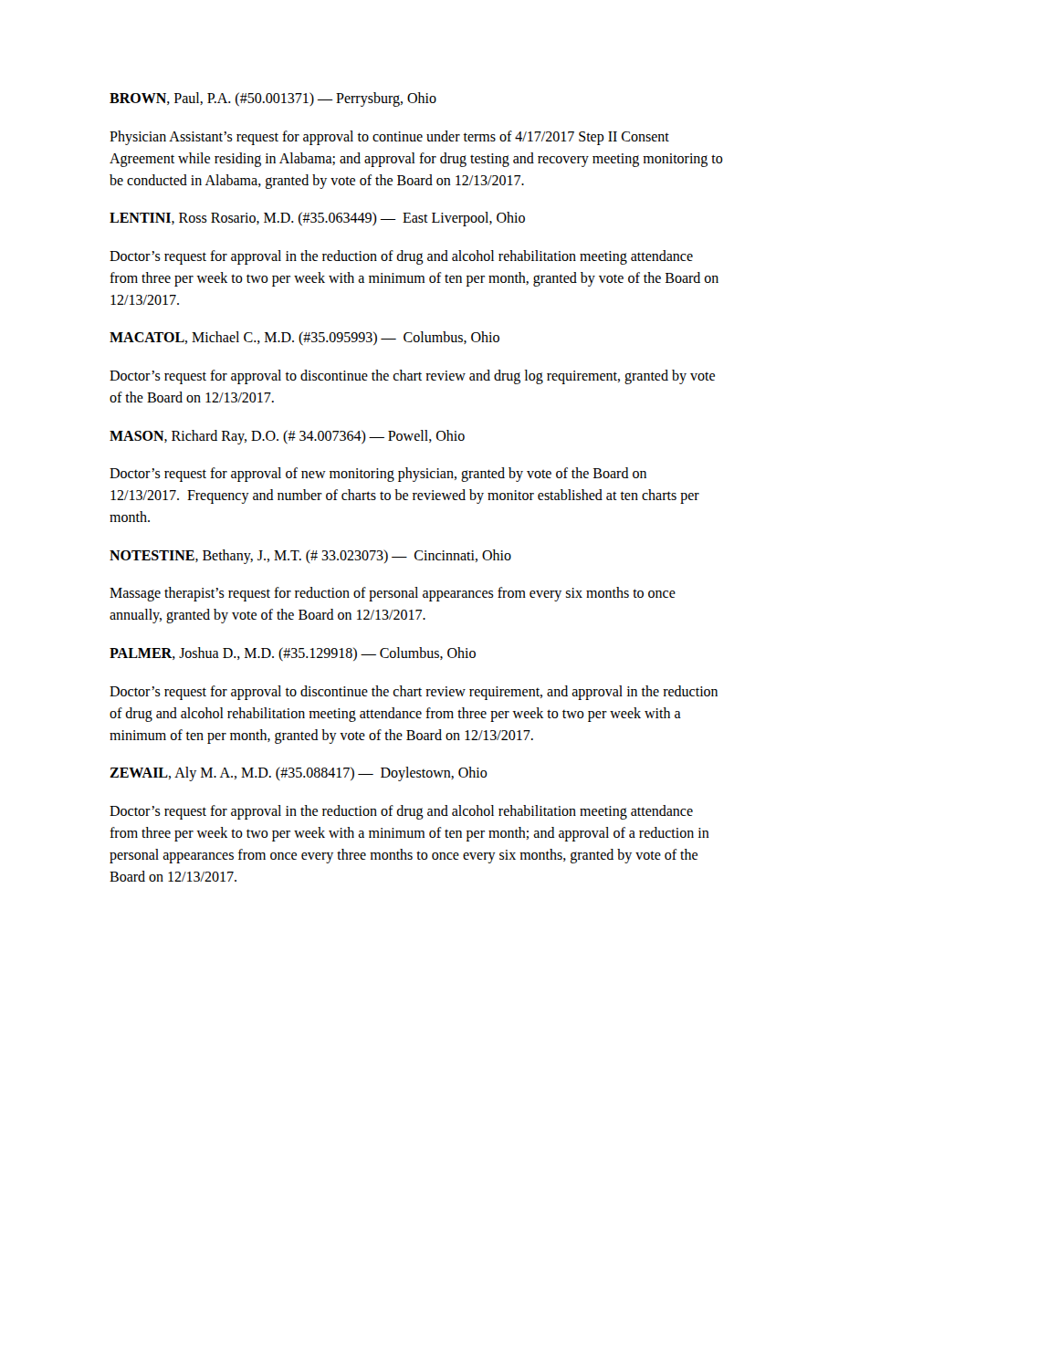BROWN, Paul, P.A. (#50.001371) — Perrysburg, Ohio
Physician Assistant’s request for approval to continue under terms of 4/17/2017 Step II Consent Agreement while residing in Alabama; and approval for drug testing and recovery meeting monitoring to be conducted in Alabama, granted by vote of the Board on 12/13/2017.
LENTINI, Ross Rosario, M.D. (#35.063449) — East Liverpool, Ohio
Doctor’s request for approval in the reduction of drug and alcohol rehabilitation meeting attendance from three per week to two per week with a minimum of ten per month, granted by vote of the Board on 12/13/2017.
MACATOL, Michael C., M.D. (#35.095993) — Columbus, Ohio
Doctor’s request for approval to discontinue the chart review and drug log requirement, granted by vote of the Board on 12/13/2017.
MASON, Richard Ray, D.O. (# 34.007364) — Powell, Ohio
Doctor’s request for approval of new monitoring physician, granted by vote of the Board on 12/13/2017. Frequency and number of charts to be reviewed by monitor established at ten charts per month.
NOTESTINE, Bethany, J., M.T. (# 33.023073) — Cincinnati, Ohio
Massage therapist’s request for reduction of personal appearances from every six months to once annually, granted by vote of the Board on 12/13/2017.
PALMER, Joshua D., M.D. (#35.129918) — Columbus, Ohio
Doctor’s request for approval to discontinue the chart review requirement, and approval in the reduction of drug and alcohol rehabilitation meeting attendance from three per week to two per week with a minimum of ten per month, granted by vote of the Board on 12/13/2017.
ZEWAIL, Aly M. A., M.D. (#35.088417) — Doylestown, Ohio
Doctor’s request for approval in the reduction of drug and alcohol rehabilitation meeting attendance from three per week to two per week with a minimum of ten per month; and approval of a reduction in personal appearances from once every three months to once every six months, granted by vote of the Board on 12/13/2017.